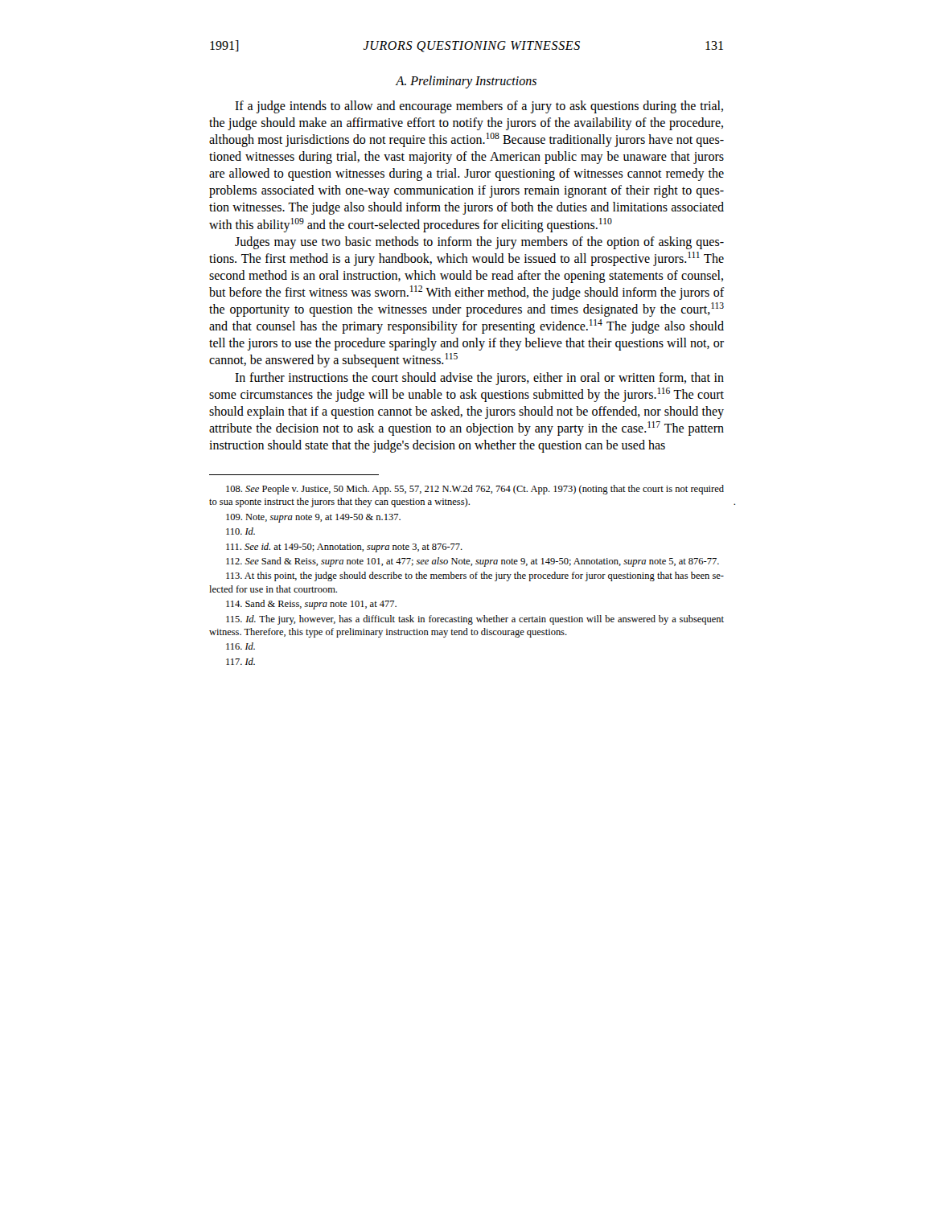1991] JURORS QUESTIONING WITNESSES 131
A. Preliminary Instructions
If a judge intends to allow and encourage members of a jury to ask questions during the trial, the judge should make an affirmative effort to notify the jurors of the availability of the procedure, although most jurisdictions do not require this action.108 Because traditionally jurors have not questioned witnesses during trial, the vast majority of the American public may be unaware that jurors are allowed to question witnesses during a trial. Juror questioning of witnesses cannot remedy the problems associated with one-way communication if jurors remain ignorant of their right to question witnesses. The judge also should inform the jurors of both the duties and limitations associated with this ability109 and the court-selected procedures for eliciting questions.110
Judges may use two basic methods to inform the jury members of the option of asking questions. The first method is a jury handbook, which would be issued to all prospective jurors.111 The second method is an oral instruction, which would be read after the opening statements of counsel, but before the first witness was sworn.112 With either method, the judge should inform the jurors of the opportunity to question the witnesses under procedures and times designated by the court,113 and that counsel has the primary responsibility for presenting evidence.114 The judge also should tell the jurors to use the procedure sparingly and only if they believe that their questions will not, or cannot, be answered by a subsequent witness.115
In further instructions the court should advise the jurors, either in oral or written form, that in some circumstances the judge will be unable to ask questions submitted by the jurors.116 The court should explain that if a question cannot be asked, the jurors should not be offended, nor should they attribute the decision not to ask a question to an objection by any party in the case.117 The pattern instruction should state that the judge's decision on whether the question can be used has
108. See People v. Justice, 50 Mich. App. 55, 57, 212 N.W.2d 762, 764 (Ct. App. 1973) (noting that the court is not required to sua sponte instruct the jurors that they can question a witness). .
109. Note, supra note 9, at 149-50 & n.137.
110. Id.
111. See id. at 149-50; Annotation, supra note 3, at 876-77.
112. See Sand & Reiss, supra note 101, at 477; see also Note, supra note 9, at 149-50; Annotation, supra note 5, at 876-77.
113. At this point, the judge should describe to the members of the jury the procedure for juror questioning that has been selected for use in that courtroom.
114. Sand & Reiss, supra note 101, at 477.
115. Id. The jury, however, has a difficult task in forecasting whether a certain question will be answered by a subsequent witness. Therefore, this type of preliminary instruction may tend to discourage questions.
116. Id.
117. Id.